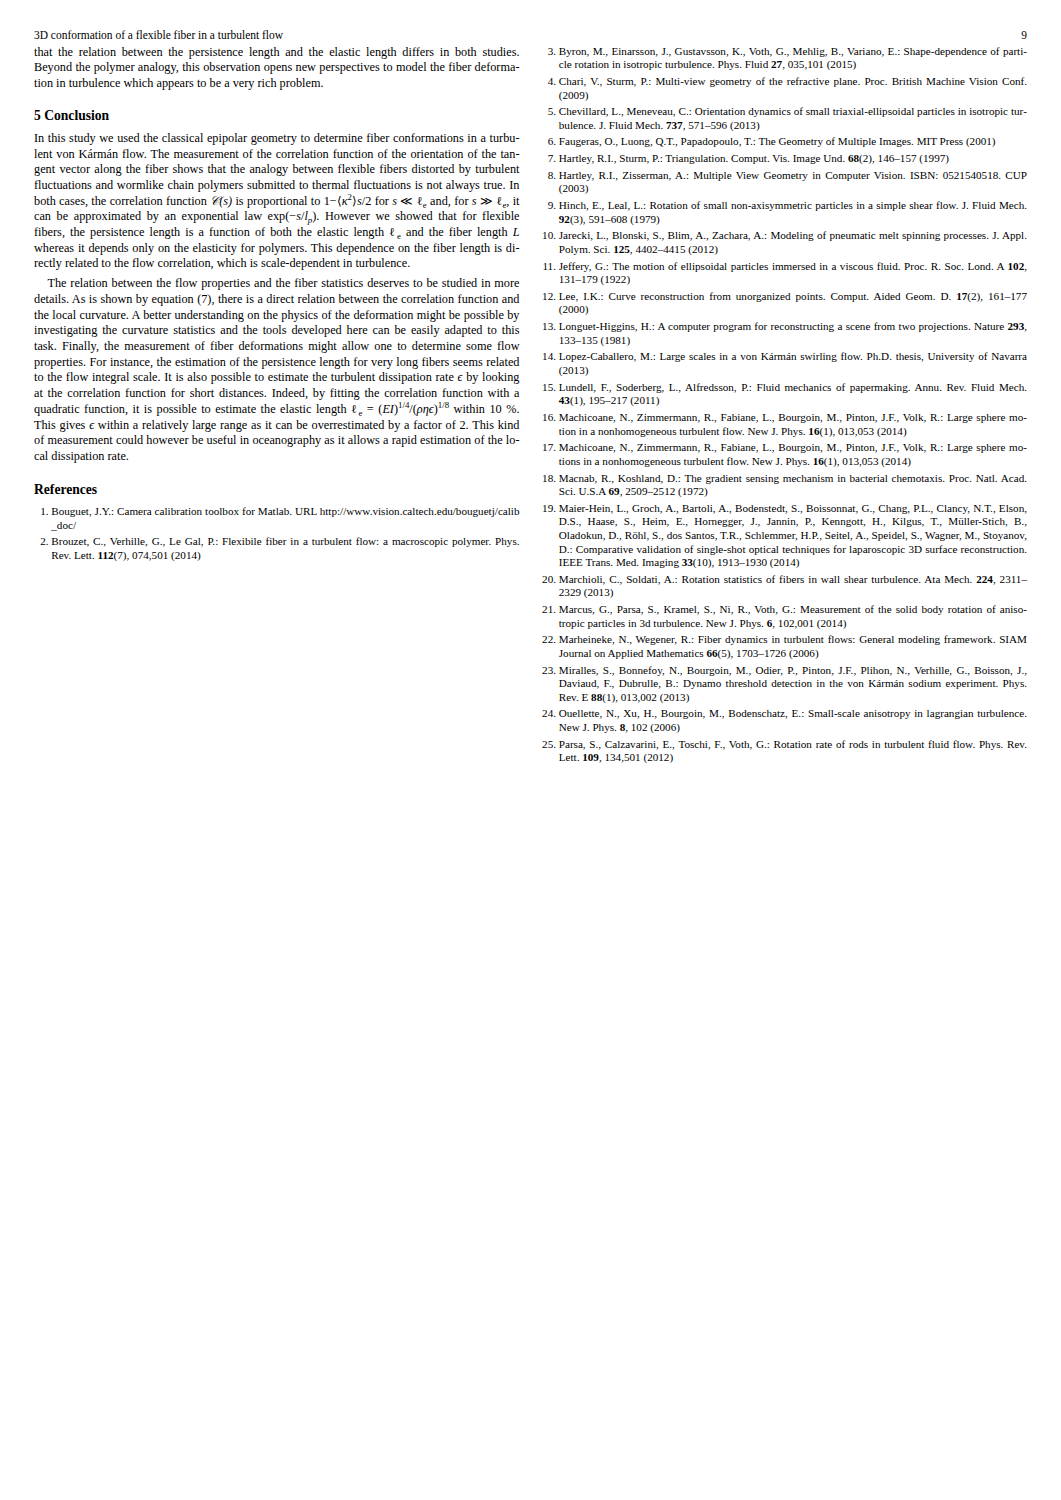3D conformation of a flexible fiber in a turbulent flow 9
that the relation between the persistence length and the elastic length differs in both studies. Beyond the polymer analogy, this observation opens new perspectives to model the fiber deformation in turbulence which appears to be a very rich problem.
5 Conclusion
In this study we used the classical epipolar geometry to determine fiber conformations in a turbulent von Kármán flow. The measurement of the correlation function of the orientation of the tangent vector along the fiber shows that the analogy between flexible fibers distorted by turbulent fluctuations and wormlike chain polymers submitted to thermal fluctuations is not always true. In both cases, the correlation function 𝒞(s) is proportional to 1−⟨κ2⟩s/2 for s ≪ ℓe and, for s ≫ ℓe, it can be approximated by an exponential law exp(−s/lp). However we showed that for flexible fibers, the persistence length is a function of both the elastic length ℓe and the fiber length L whereas it depends only on the elasticity for polymers. This dependence on the fiber length is directly related to the flow correlation, which is scale-dependent in turbulence.
The relation between the flow properties and the fiber statistics deserves to be studied in more details. As is shown by equation (7), there is a direct relation between the correlation function and the local curvature. A better understanding on the physics of the deformation might be possible by investigating the curvature statistics and the tools developed here can be easily adapted to this task. Finally, the measurement of fiber deformations might allow one to determine some flow properties. For instance, the estimation of the persistence length for very long fibers seems related to the flow integral scale. It is also possible to estimate the turbulent dissipation rate ϵ by looking at the correlation function for short distances. Indeed, by fitting the correlation function with a quadratic function, it is possible to estimate the elastic length ℓe = (EI)1/4/(ρηϵ)1/8 within 10 %. This gives ϵ within a relatively large range as it can be overrestimated by a factor of 2. This kind of measurement could however be useful in oceanography as it allows a rapid estimation of the local dissipation rate.
References
Bouguet, J.Y.: Camera calibration toolbox for Matlab. URL http://www.vision.caltech.edu/bouguetj/calib_doc/
Brouzet, C., Verhille, G., Le Gal, P.: Flexibile fiber in a turbulent flow: a macroscopic polymer. Phys. Rev. Lett. 112(7), 074,501 (2014)
Byron, M., Einarsson, J., Gustavsson, K., Voth, G., Mehlig, B., Variano, E.: Shape-dependence of particle rotation in isotropic turbulence. Phys. Fluid 27, 035,101 (2015)
Chari, V., Sturm, P.: Multi-view geometry of the refractive plane. Proc. British Machine Vision Conf. (2009)
Chevillard, L., Meneveau, C.: Orientation dynamics of small triaxial-ellipsoidal particles in isotropic turbulence. J. Fluid Mech. 737, 571–596 (2013)
Faugeras, O., Luong, Q.T., Papadopoulo, T.: The Geometry of Multiple Images. MIT Press (2001)
Hartley, R.I., Sturm, P.: Triangulation. Comput. Vis. Image Und. 68(2), 146–157 (1997)
Hartley, R.I., Zisserman, A.: Multiple View Geometry in Computer Vision. ISBN: 0521540518. CUP (2003)
Hinch, E., Leal, L.: Rotation of small non-axisymmetric particles in a simple shear flow. J. Fluid Mech. 92(3), 591–608 (1979)
Jarecki, L., Blonski, S., Blim, A., Zachara, A.: Modeling of pneumatic melt spinning processes. J. Appl. Polym. Sci. 125, 4402–4415 (2012)
Jeffery, G.: The motion of ellipsoidal particles immersed in a viscous fluid. Proc. R. Soc. Lond. A 102, 131–179 (1922)
Lee, I.K.: Curve reconstruction from unorganized points. Comput. Aided Geom. D. 17(2), 161–177 (2000)
Longuet-Higgins, H.: A computer program for reconstructing a scene from two projections. Nature 293, 133–135 (1981)
Lopez-Caballero, M.: Large scales in a von Kármán swirling flow. Ph.D. thesis, University of Navarra (2013)
Lundell, F., Soderberg, L., Alfredsson, P.: Fluid mechanics of papermaking. Annu. Rev. Fluid Mech. 43(1), 195–217 (2011)
Machicoane, N., Zimmermann, R., Fabiane, L., Bourgoin, M., Pinton, J.F., Volk, R.: Large sphere motion in a nonhomogeneous turbulent flow. New J. Phys. 16(1), 013,053 (2014)
Machicoane, N., Zimmermann, R., Fabiane, L., Bourgoin, M., Pinton, J.F., Volk, R.: Large sphere motions in a nonhomogeneous turbulent flow. New J. Phys. 16(1), 013,053 (2014)
Macnab, R., Koshland, D.: The gradient sensing mechanism in bacterial chemotaxis. Proc. Natl. Acad. Sci. U.S.A 69, 2509–2512 (1972)
Maier-Hein, L., Groch, A., Bartoli, A., Bodenstedt, S., Boissonnat, G., Chang, P.L., Clancy, N.T., Elson, D.S., Haase, S., Heim, E., Hornegger, J., Jannin, P., Kenngott, H., Kilgus, T., Müller-Stich, B., Oladokun, D., Röhl, S., dos Santos, T.R., Schlemmer, H.P., Seitel, A., Speidel, S., Wagner, M., Stoyanov, D.: Comparative validation of single-shot optical techniques for laparoscopic 3D surface reconstruction. IEEE Trans. Med. Imaging 33(10), 1913–1930 (2014)
Marchioli, C., Soldati, A.: Rotation statistics of fibers in wall shear turbulence. Ata Mech. 224, 2311–2329 (2013)
Marcus, G., Parsa, S., Kramel, S., Ni, R., Voth, G.: Measurement of the solid body rotation of anisotropic particles in 3d turbulence. New J. Phys. 6, 102,001 (2014)
Marheineke, N., Wegener, R.: Fiber dynamics in turbulent flows: General modeling framework. SIAM Journal on Applied Mathematics 66(5), 1703–1726 (2006)
Miralles, S., Bonnefoy, N., Bourgoin, M., Odier, P., Pinton, J.F., Plihon, N., Verhille, G., Boisson, J., Daviaud, F., Dubrulle, B.: Dynamo threshold detection in the von Kármán sodium experiment. Phys. Rev. E 88(1), 013,002 (2013)
Ouellette, N., Xu, H., Bourgoin, M., Bodenschatz, E.: Small-scale anisotropy in lagrangian turbulence. New J. Phys. 8, 102 (2006)
Parsa, S., Calzavarini, E., Toschi, F., Voth, G.: Rotation rate of rods in turbulent fluid flow. Phys. Rev. Lett. 109, 134,501 (2012)